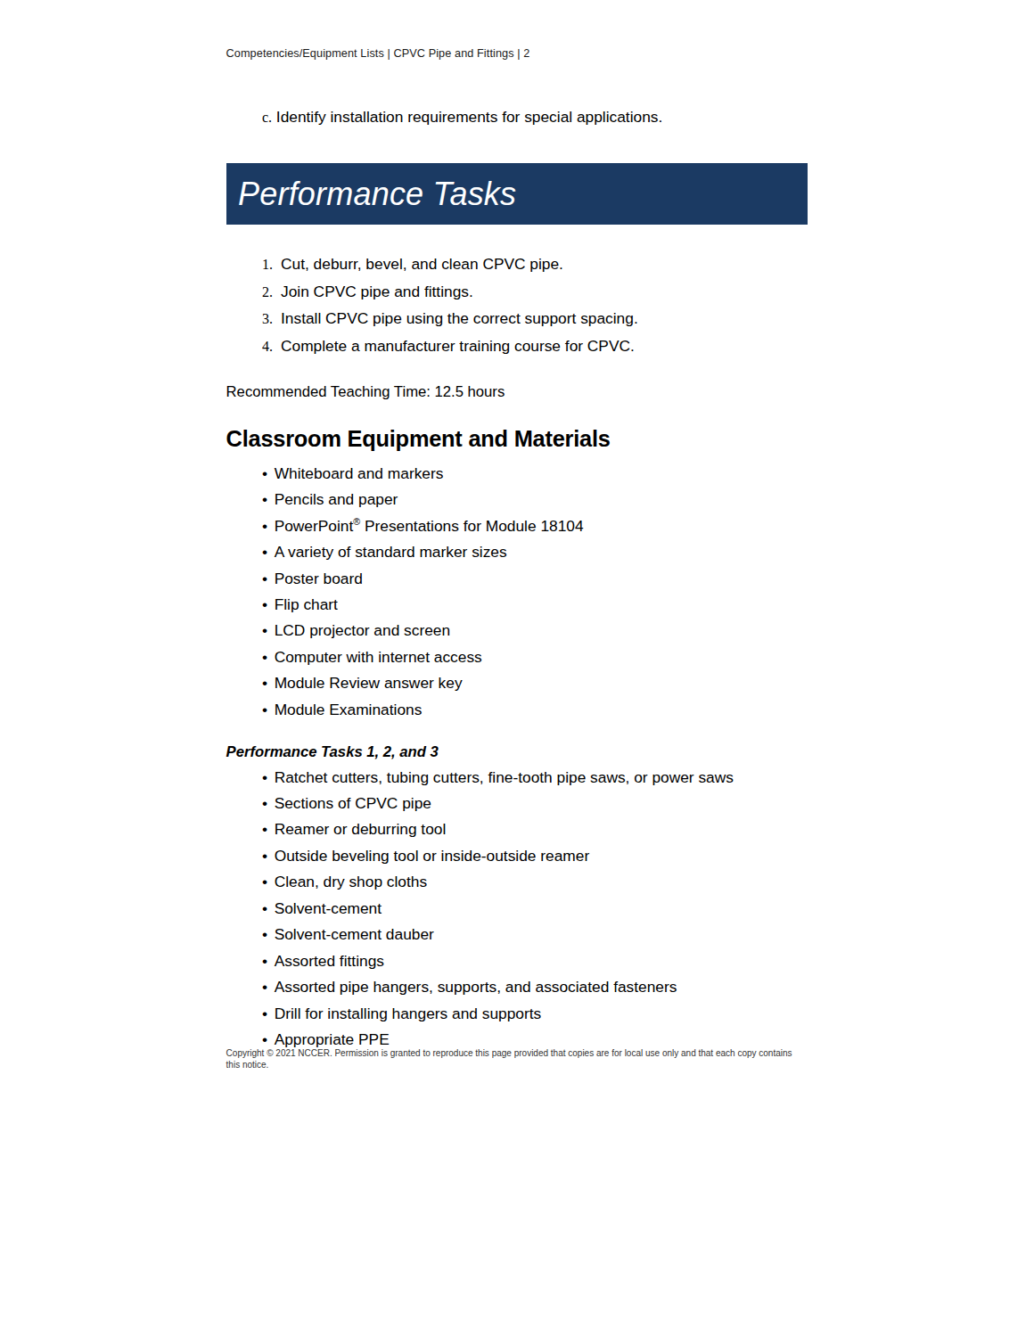Competencies/Equipment Lists | CPVC Pipe and Fittings | 2
c. Identify installation requirements for special applications.
Performance Tasks
1. Cut, deburr, bevel, and clean CPVC pipe.
2. Join CPVC pipe and fittings.
3. Install CPVC pipe using the correct support spacing.
4. Complete a manufacturer training course for CPVC.
Recommended Teaching Time: 12.5 hours
Classroom Equipment and Materials
Whiteboard and markers
Pencils and paper
PowerPoint® Presentations for Module 18104
A variety of standard marker sizes
Poster board
Flip chart
LCD projector and screen
Computer with internet access
Module Review answer key
Module Examinations
Performance Tasks 1, 2, and 3
Ratchet cutters, tubing cutters, fine-tooth pipe saws, or power saws
Sections of CPVC pipe
Reamer or deburring tool
Outside beveling tool or inside-outside reamer
Clean, dry shop cloths
Solvent-cement
Solvent-cement dauber
Assorted fittings
Assorted pipe hangers, supports, and associated fasteners
Drill for installing hangers and supports
Appropriate PPE
Copyright © 2021 NCCER. Permission is granted to reproduce this page provided that copies are for local use only and that each copy contains this notice.